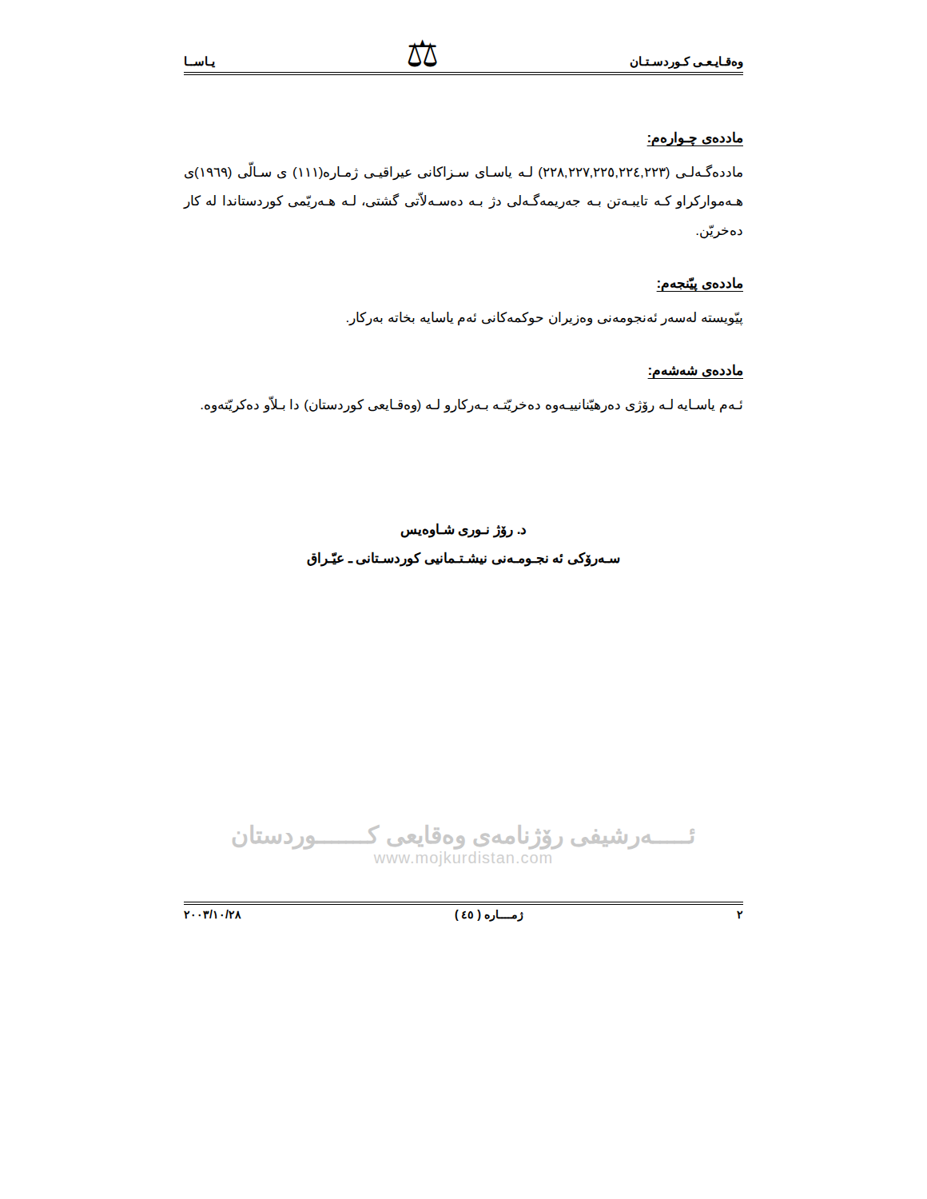وەقـایـعـی کـوردسـتـان
⚖
یـاســا
ماددەی چـوارەم:
ماددەگـەلـی (٢٢٨,٢٢٧,٢٢٥,٢٢٤,٢٢٣) لـە یاسـای سـزاکانی عیراقیـی ژمـارە(١١١) ی سـالّی (١٩٦٩)ی هـەمواركراو كـە تایبـەتن بـە جەریمەگـەلی دژ بـە دەسـەلاّتی گشتی، لـە هـەریّمی کوردستاندا لە کار دەخریّن.
ماددەی پیّنجەم:
پیّویستە لەسەر ئەنجومەنی وەزیران حوکمەکانی ئەم یاسایە بخاتە بەرکار.
ماددەی شەشەم:
ئـەم یاسـایە لـە رۆژی دەرهیّنانییـەوە دەخریّتـە بـەرکارو لـە (وەقـایعی کوردستان) دا بـلاّو دەکریّتەوە.
د. رۆژ نـوری شـاوەیس
سـەرۆکی ئە نجـومـەنی نیشـتـمانیی کوردسـتانی ـ عیّـراق
ئـــــەرشیفی رۆژنامەی وەقایعی کـــــــوردستان
www.mojkurdistan.com
٢
ژمــــارە ( ٤٥ )
٢٠٠٣/١٠/٢٨